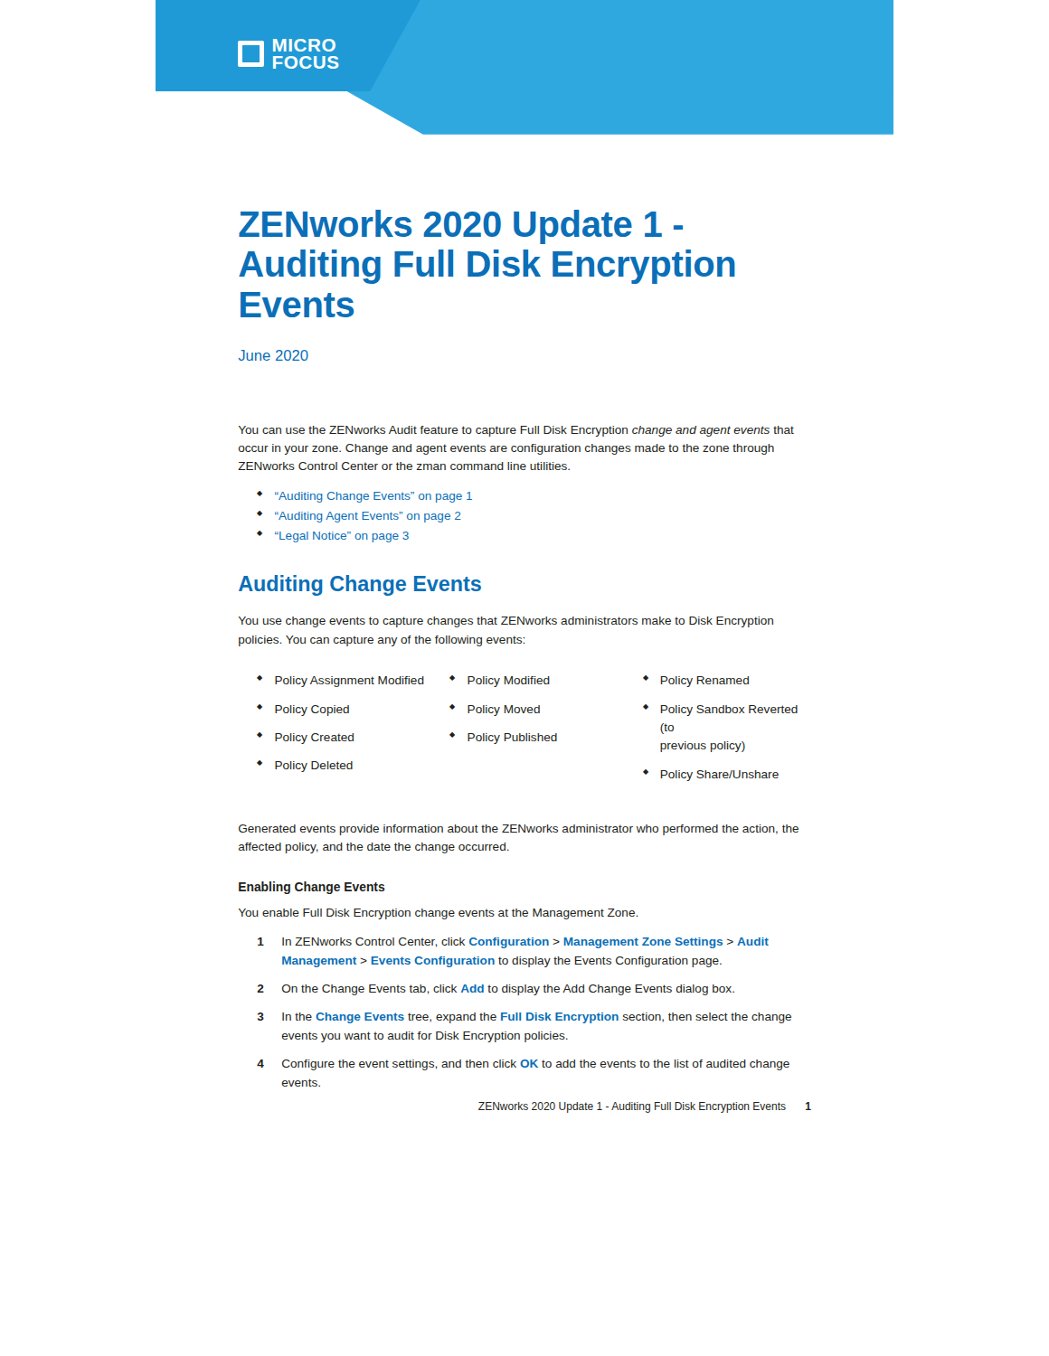MICRO
FOCUS
ZENworks 2020 Update 1 -
Auditing Full Disk Encryption
Events
June 2020
You can use the ZENworks Audit feature to capture Full Disk Encryption change and agent events that occur in your zone. Change and agent events are configuration changes made to the zone through ZENworks Control Center or the zman command line utilities.
“Auditing Change Events” on page 1
“Auditing Agent Events” on page 2
“Legal Notice” on page 3
Auditing Change Events
You use change events to capture changes that ZENworks administrators make to Disk Encryption policies. You can capture any of the following events:
Policy Assignment Modified
Policy Copied
Policy Created
Policy Deleted
Policy Modified
Policy Moved
Policy Published
Policy Renamed
Policy Sandbox Reverted (toprevious policy)
Policy Share/Unshare
Generated events provide information about the ZENworks administrator who performed the action, the affected policy, and the date the change occurred.
Enabling Change Events
You enable Full Disk Encryption change events at the Management Zone.
In ZENworks Control Center, click Configuration > Management Zone Settings > Audit Management > Events Configuration to display the Events Configuration page.
On the Change Events tab, click Add to display the Add Change Events dialog box.
In the Change Events tree, expand the Full Disk Encryption section, then select the change events you want to audit for Disk Encryption policies.
Configure the event settings, and then click OK to add the events to the list of audited change events.
ZENworks 2020 Update 1 - Auditing Full Disk Encryption Events1